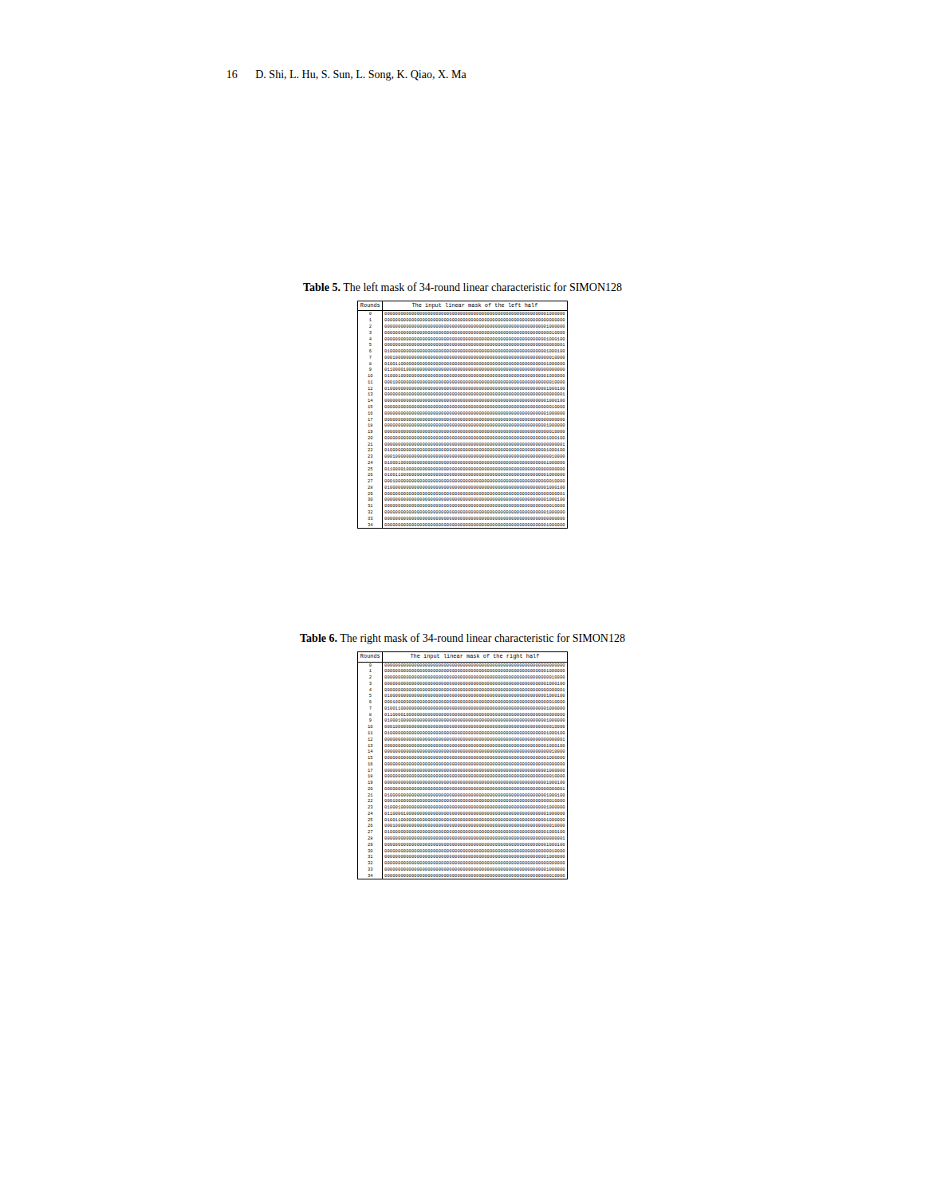16 D. Shi, L. Hu, S. Sun, L. Song, K. Qiao, X. Ma
Table 5. The left mask of 34-round linear characteristic for SIMON128
| Rounds | The input linear mask of the left half |
| --- | --- |
| 0 | 0000000000000000000000000000000000000000000000000000000000001000000 |
| 1 | 0000000000000000000000000000000000000000000000000000000000000000000 |
| 2 | 0000000000000000000000000000000000000000000000000000000000001000000 |
| 3 | 0000000000000000000000000000000000000000000000000000000000000010000 |
| 4 | 0000000000000000000000000000000000000000000000000000000000001000100 |
| 5 | 0000000000000000000000000000000000000000000000000000000000000000001 |
| 6 | 0100000000000000000000000000000000000000000000000000000000001000100 |
| 7 | 0001000000000000000000000000000000000000000000000000000000000010000 |
| 8 | 0100110000000000000000000000000000000000000000000000000000001000000 |
| 9 | 0110000100000000000000000000000000000000000000000000000000000000000 |
| 10 | 0100010000000000000000000000000000000000000000000000000000001000000 |
| 11 | 0001000000000000000000000000000000000000000000000000000000000010000 |
| 12 | 0100000000000000000000000000000000000000000000000000000000001000100 |
| 13 | 0000000000000000000000000000000000000000000000000000000000000000001 |
| 14 | 0000000000000000000000000000000000000000000000000000000000001000100 |
| 15 | 0000000000000000000000000000000000000000000000000000000000000010000 |
| 16 | 0000000000000000000000000000000000000000000000000000000000001000000 |
| 17 | 0000000000000000000000000000000000000000000000000000000000000000000 |
| 18 | 0000000000000000000000000000000000000000000000000000000000001000000 |
| 19 | 0000000000000000000000000000000000000000000000000000000000000010000 |
| 20 | 0000000000000000000000000000000000000000000000000000000000001000100 |
| 21 | 0000000000000000000000000000000000000000000000000000000000000000001 |
| 22 | 0100000000000000000000000000000000000000000000000000000000001000100 |
| 23 | 0001000000000000000000000000000000000000000000000000000000000010000 |
| 24 | 0100010000000000000000000000000000000000000000000000000000001000000 |
| 25 | 0110000100000000000000000000000000000000000000000000000000000000000 |
| 26 | 0100110000000000000000000000000000000000000000000000000000001000000 |
| 27 | 0001000000000000000000000000000000000000000000000000000000000010000 |
| 28 | 0100000000000000000000000000000000000000000000000000000000001000100 |
| 29 | 0000000000000000000000000000000000000000000000000000000000000000001 |
| 30 | 0000000000000000000000000000000000000000000000000000000000001000100 |
| 31 | 0000000000000000000000000000000000000000000000000000000000000010000 |
| 32 | 0000000000000000000000000000000000000000000000000000000000001000000 |
| 33 | 0000000000000000000000000000000000000000000000000000000000000000000 |
| 34 | 0000000000000000000000000000000000000000000000000000000000001000000 |
Table 6. The right mask of 34-round linear characteristic for SIMON128
| Rounds | The input linear mask of the right half |
| --- | --- |
| 0 | 0000000000000000000000000000000000000000000000000000000000000000000 |
| 1 | 0000000000000000000000000000000000000000000000000000000000001000000 |
| 2 | 0000000000000000000000000000000000000000000000000000000000000010000 |
| 3 | 0000000000000000000000000000000000000000000000000000000000001000100 |
| 4 | 0000000000000000000000000000000000000000000000000000000000000000001 |
| 5 | 0100000000000000000000000000000000000000000000000000000000001000100 |
| 6 | 0001000000000000000000000000000000000000000000000000000000000010000 |
| 7 | 0100110000000000000000000000000000000000000000000000000000001000000 |
| 8 | 0110000100000000000000000000000000000000000000000000000000000000000 |
| 9 | 0100010000000000000000000000000000000000000000000000000000001000000 |
| 10 | 0001000000000000000000000000000000000000000000000000000000000010000 |
| 11 | 0100000000000000000000000000000000000000000000000000000000001000100 |
| 12 | 0000000000000000000000000000000000000000000000000000000000000000001 |
| 13 | 0000000000000000000000000000000000000000000000000000000000001000100 |
| 14 | 0000000000000000000000000000000000000000000000000000000000000010000 |
| 15 | 0000000000000000000000000000000000000000000000000000000000001000000 |
| 16 | 0000000000000000000000000000000000000000000000000000000000000000000 |
| 17 | 0000000000000000000000000000000000000000000000000000000000001000000 |
| 18 | 0000000000000000000000000000000000000000000000000000000000000010000 |
| 19 | 0000000000000000000000000000000000000000000000000000000000001000100 |
| 20 | 0000000000000000000000000000000000000000000000000000000000000000001 |
| 21 | 0100000000000000000000000000000000000000000000000000000000001000100 |
| 22 | 0001000000000000000000000000000000000000000000000000000000000010000 |
| 23 | 0100010000000000000000000000000000000000000000000000000000001000000 |
| 24 | 0110000100000000000000000000000000000000000000000000000000001000000 |
| 25 | 0100110000000000000000000000000000000000000000000000000000001000000 |
| 26 | 0001000000000000000000000000000000000000000000000000000000000010000 |
| 27 | 0100000000000000000000000000000000000000000000000000000000001000100 |
| 28 | 0000000000000000000000000000000000000000000000000000000000000000001 |
| 29 | 0000000000000000000000000000000000000000000000000000000000001000100 |
| 30 | 0000000000000000000000000000000000000000000000000000000000000010000 |
| 31 | 0000000000000000000000000000000000000000000000000000000000001000000 |
| 32 | 0000000000000000000000000000000000000000000000000000000000000000000 |
| 33 | 0000000000000000000000000000000000000000000000000000000000001000000 |
| 34 | 0000000000000000000000000000000000000000000000000000000000000010000 |